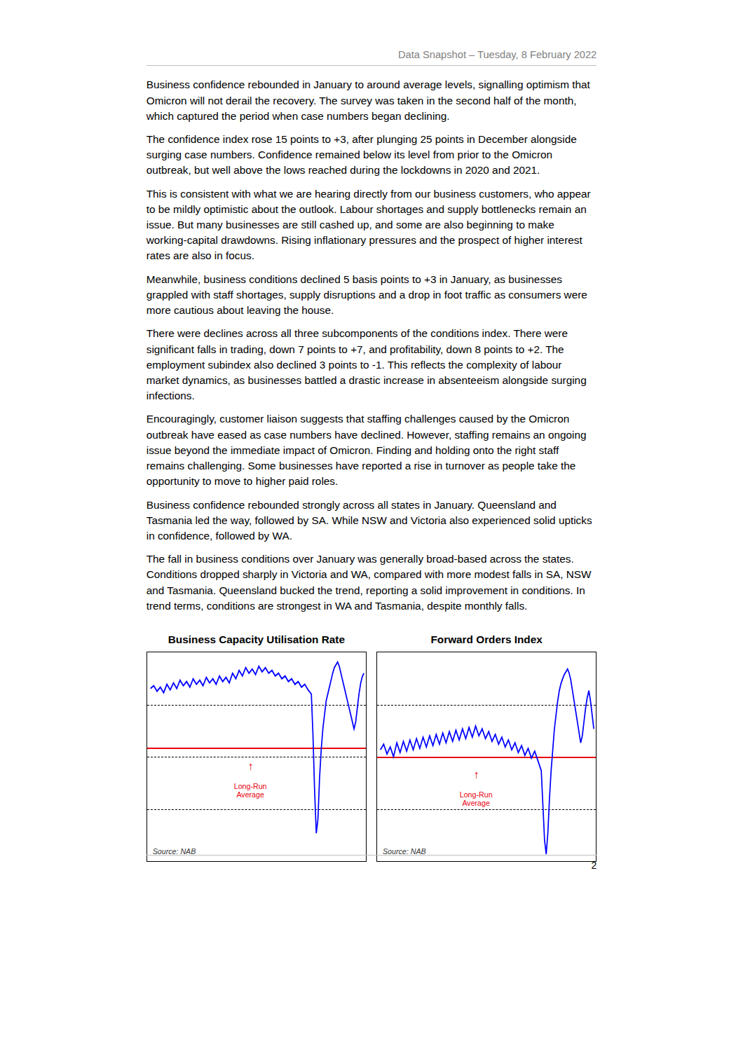Data Snapshot – Tuesday, 8 February 2022
Business confidence rebounded in January to around average levels, signalling optimism that Omicron will not derail the recovery. The survey was taken in the second half of the month, which captured the period when case numbers began declining.
The confidence index rose 15 points to +3, after plunging 25 points in December alongside surging case numbers. Confidence remained below its level from prior to the Omicron outbreak, but well above the lows reached during the lockdowns in 2020 and 2021.
This is consistent with what we are hearing directly from our business customers, who appear to be mildly optimistic about the outlook. Labour shortages and supply bottlenecks remain an issue. But many businesses are still cashed up, and some are also beginning to make working-capital drawdowns. Rising inflationary pressures and the prospect of higher interest rates are also in focus.
Meanwhile, business conditions declined 5 basis points to +3 in January, as businesses grappled with staff shortages, supply disruptions and a drop in foot traffic as consumers were more cautious about leaving the house.
There were declines across all three subcomponents of the conditions index. There were significant falls in trading, down 7 points to +7, and profitability, down 8 points to +2. The employment subindex also declined 3 points to -1. This reflects the complexity of labour market dynamics, as businesses battled a drastic increase in absenteeism alongside surging infections.
Encouragingly, customer liaison suggests that staffing challenges caused by the Omicron outbreak have eased as case numbers have declined. However, staffing remains an ongoing issue beyond the immediate impact of Omicron. Finding and holding onto the right staff remains challenging. Some businesses have reported a rise in turnover as people take the opportunity to move to higher paid roles.
Business confidence rebounded strongly across all states in January. Queensland and Tasmania led the way, followed by SA. While NSW and Victoria also experienced solid upticks in confidence, followed by WA.
The fall in business conditions over January was generally broad-based across the states. Conditions dropped sharply in Victoria and WA, compared with more modest falls in SA, NSW and Tasmania. Queensland bucked the trend, reporting a solid improvement in conditions. In trend terms, conditions are strongest in WA and Tasmania, despite monthly falls.
Business Capacity Utilisation Rate
90 85 80 75 70
↑
Long-Run
Average
Source: NAB
14 17 20 23
Forward Orders Index
40 20 0 -20 -40
↑
Long-Run
Average
Source: NAB
14 17 20 23
2